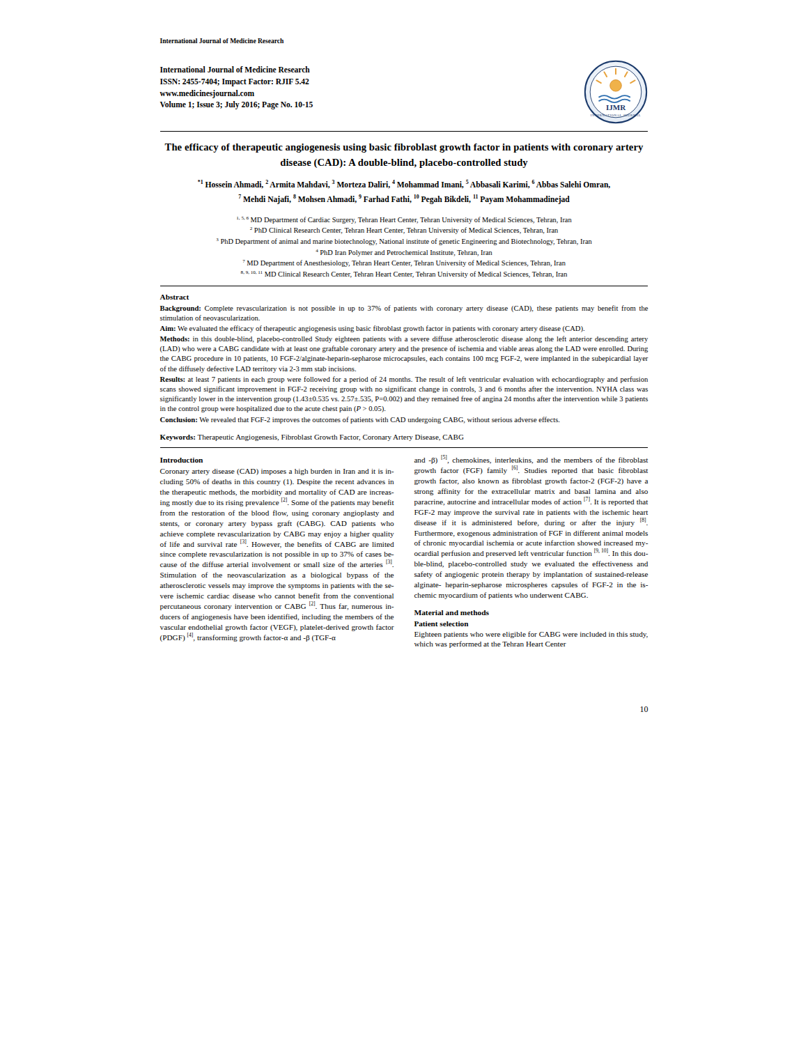International Journal of Medicine Research
International Journal of Medicine Research
ISSN: 2455-7404; Impact Factor: RJIF 5.42
www.medicinesjournal.com
Volume 1; Issue 3; July 2016; Page No. 10-15
IJMR INTERNATIONAL JOURNAL
The efficacy of therapeutic angiogenesis using basic fibroblast growth factor in patients with coronary artery disease (CAD): A double-blind, placebo-controlled study
*1 Hossein Ahmadi, 2 Armita Mahdavi, 3 Morteza Daliri, 4 Mohammad Imani, 5 Abbasali Karimi, 6 Abbas Salehi Omran,
7 Mehdi Najafi, 8 Mohsen Ahmadi, 9 Farhad Fathi, 10 Pegah Bikdeli, 11 Payam Mohammadinejad
1, 5, 6 MD Department of Cardiac Surgery, Tehran Heart Center, Tehran University of Medical Sciences, Tehran, Iran
2 PhD Clinical Research Center, Tehran Heart Center, Tehran University of Medical Sciences, Tehran, Iran
3 PhD Department of animal and marine biotechnology, National institute of genetic Engineering and Biotechnology, Tehran, Iran
4 PhD Iran Polymer and Petrochemical Institute, Tehran, Iran
7 MD Department of Anesthesiology, Tehran Heart Center, Tehran University of Medical Sciences, Tehran, Iran
8, 9, 10, 11 MD Clinical Research Center, Tehran Heart Center, Tehran University of Medical Sciences, Tehran, Iran
Abstract
Background: Complete revascularization is not possible in up to 37% of patients with coronary artery disease (CAD), these patients may benefit from the stimulation of neovascularization.
Aim: We evaluated the efficacy of therapeutic angiogenesis using basic fibroblast growth factor in patients with coronary artery disease (CAD).
Methods: in this double-blind, placebo-controlled Study eighteen patients with a severe diffuse atherosclerotic disease along the left anterior descending artery (LAD) who were a CABG candidate with at least one graftable coronary artery and the presence of ischemia and viable areas along the LAD were enrolled. During the CABG procedure in 10 patients, 10 FGF-2/alginate-heparin-sepharose microcapsules, each contains 100 mcg FGF-2, were implanted in the subepicardial layer of the diffusely defective LAD territory via 2-3 mm stab incisions.
Results: at least 7 patients in each group were followed for a period of 24 months. The result of left ventricular evaluation with echocardiography and perfusion scans showed significant improvement in FGF-2 receiving group with no significant change in controls, 3 and 6 months after the intervention. NYHA class was significantly lower in the intervention group (1.43±0.535 vs. 2.57±.535, P=0.002) and they remained free of angina 24 months after the intervention while 3 patients in the control group were hospitalized due to the acute chest pain (P > 0.05).
Conclusion: We revealed that FGF-2 improves the outcomes of patients with CAD undergoing CABG, without serious adverse effects.
Keywords: Therapeutic Angiogenesis, Fibroblast Growth Factor, Coronary Artery Disease, CABG
Introduction
Coronary artery disease (CAD) imposes a high burden in Iran and it is including 50% of deaths in this country (1). Despite the recent advances in the therapeutic methods, the morbidity and mortality of CAD are increasing mostly due to its rising prevalence [2]. Some of the patients may benefit from the restoration of the blood flow, using coronary angioplasty and stents, or coronary artery bypass graft (CABG). CAD patients who achieve complete revascularization by CABG may enjoy a higher quality of life and survival rate [3]. However, the benefits of CABG are limited since complete revascularization is not possible in up to 37% of cases because of the diffuse arterial involvement or small size of the arteries [3]. Stimulation of the neovascularization as a biological bypass of the atherosclerotic vessels may improve the symptoms in patients with the severe ischemic cardiac disease who cannot benefit from the conventional percutaneous coronary intervention or CABG [2]. Thus far, numerous inducers of angiogenesis have been identified, including the members of the vascular endothelial growth factor (VEGF), platelet-derived growth factor (PDGF) [4], transforming growth factor-α and -β (TGF-α
and -β) [5], chemokines, interleukins, and the members of the fibroblast growth factor (FGF) family [6]. Studies reported that basic fibroblast growth factor, also known as fibroblast growth factor-2 (FGF-2) have a strong affinity for the extracellular matrix and basal lamina and also paracrine, autocrine and intracellular modes of action [7]. It is reported that FGF-2 may improve the survival rate in patients with the ischemic heart disease if it is administered before, during or after the injury [8]. Furthermore, exogenous administration of FGF in different animal models of chronic myocardial ischemia or acute infarction showed increased myocardial perfusion and preserved left ventricular function [9, 10]. In this double-blind, placebo-controlled study we evaluated the effectiveness and safety of angiogenic protein therapy by implantation of sustained-release alginate- heparin-sepharose microspheres capsules of FGF-2 in the ischemic myocardium of patients who underwent CABG.
Material and methods
Patient selection
Eighteen patients who were eligible for CABG were included in this study, which was performed at the Tehran Heart Center
10